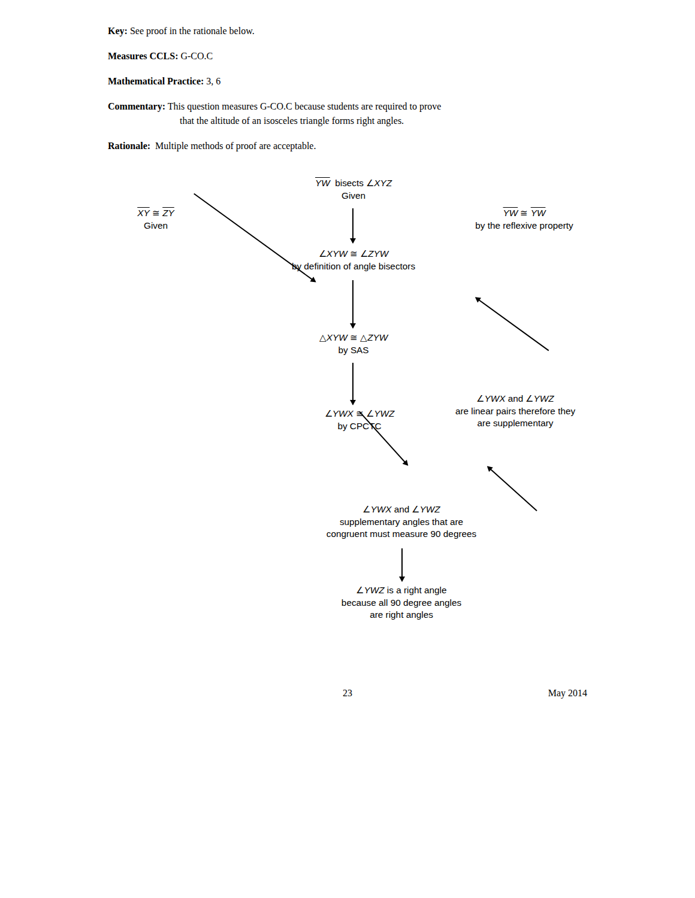Key: See proof in the rationale below.
Measures CCLS: G-CO.C
Mathematical Practice: 3, 6
Commentary: This question measures G-CO.C because students are required to prove that the altitude of an isosceles triangle forms right angles.
Rationale: Multiple methods of proof are acceptable.
YW bisects ∠XYZ
Given
XY ≅ ZY
Given
YW ≅ YW
by the reflexive property
∠XYW ≅ ∠ZYW
by definition of angle bisectors
△XYW ≅ △ZYW
by SAS
∠YWX ≅ ∠YWZ
by CPCTC
∠YWX and ∠YWZ
are linear pairs therefore they
are supplementary
∠YWX and ∠YWZ
supplementary angles that are
congruent must measure 90 degrees
∠YWZ is a right angle
because all 90 degree angles
are right angles
23 May 2014